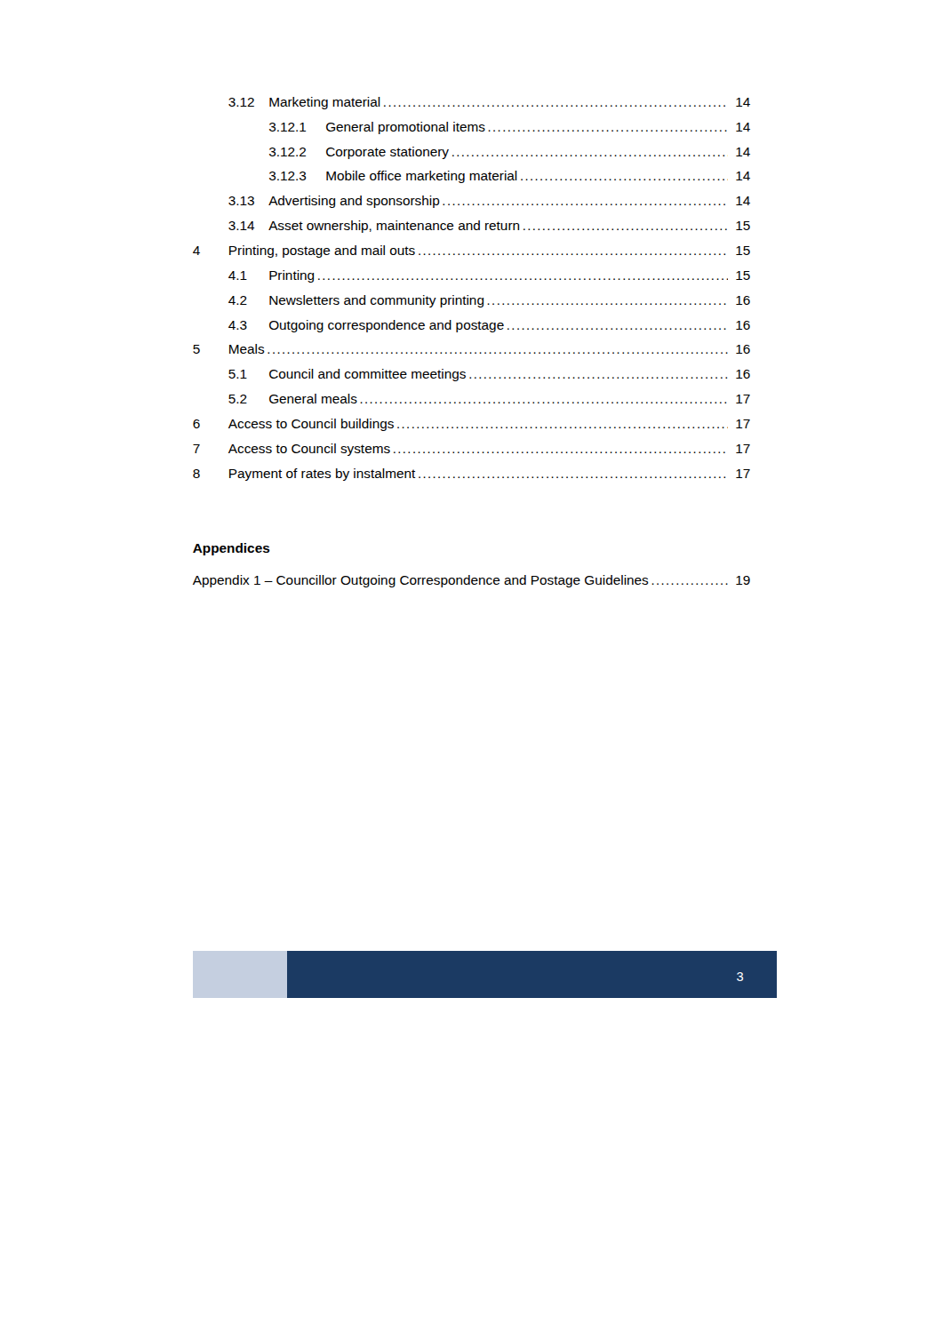3.12 Marketing material ........................................................................................................... 14
3.12.1 General promotional items .................................................................................... 14
3.12.2 Corporate stationery ............................................................................... 14
3.12.3 Mobile office marketing material .......................................................................... 14
3.13 Advertising and sponsorship ................................................................................ 14
3.14 Asset ownership, maintenance and return .......................................................... 15
4 Printing, postage and mail outs .................................................................................. 15
4.1 Printing ............................................................................................................. 15
4.2 Newsletters and community printing ................................................................ 16
4.3 Outgoing correspondence and postage ............................................................. 16
5 Meals ................................................................................................................. 16
5.1 Council and committee meetings ........................................................................ 16
5.2 General meals .............................................................................................. 17
6 Access to Council buildings .......................................................................... 17
7 Access to Council systems ............................................................................ 17
8 Payment of rates by instalment .................................................................. 17
Appendices
Appendix 1 – Councillor Outgoing Correspondence and Postage Guidelines ....................................... 19
3